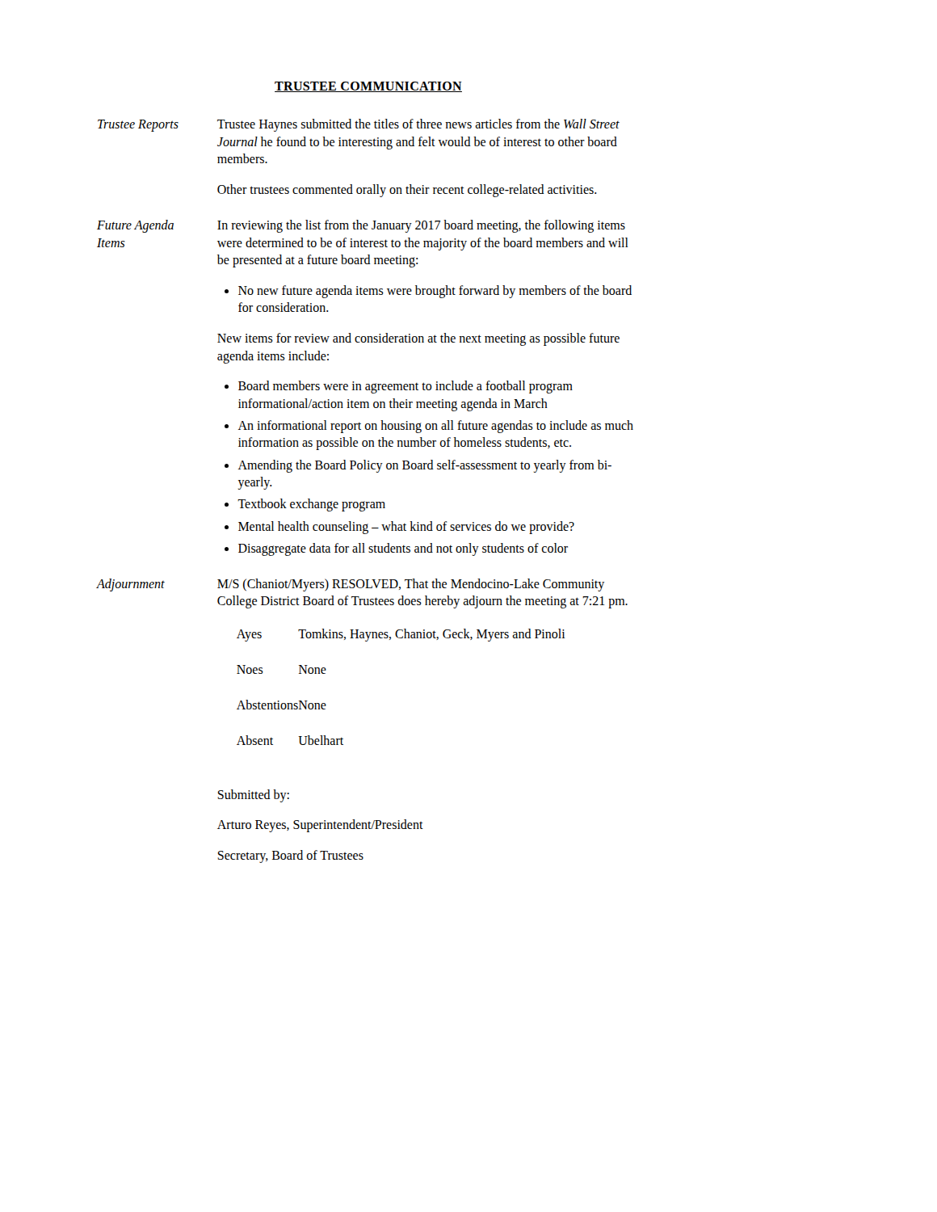TRUSTEE COMMUNICATION
| Trustee Reports | Trustee Haynes submitted the titles of three news articles from the Wall Street Journal he found to be interesting and felt would be of interest to other board members. Other trustees commented orally on their recent college-related activities. |
| Future Agenda Items | In reviewing the list from the January 2017 board meeting, the following items were determined to be of interest to the majority of the board members and will be presented at a future board meeting: No new future agenda items were brought forward by members of the board for consideration. New items for review and consideration at the next meeting as possible future agenda items include: Board members were in agreement to include a football program informational/action item on their meeting agenda in March An informational report on housing on all future agendas to include as much information as possible on the number of homeless students, etc. Amending the Board Policy on Board self-assessment to yearly from bi-yearly. Textbook exchange program Mental health counseling – what kind of services do we provide? Disaggregate data for all students and not only students of color |
| Adjournment | M/S (Chaniot/Myers) RESOLVED, That the Mendocino-Lake Community College District Board of Trustees does hereby adjourn the meeting at 7:21 pm. / Ayes / Tomkins, Haynes, Chaniot, Geck, Myers and Pinoli / / Noes / None / / Abstentions / None / / Absent / Ubelhart / Submitted by: Arturo Reyes, Superintendent/President Secretary, Board of Trustees |